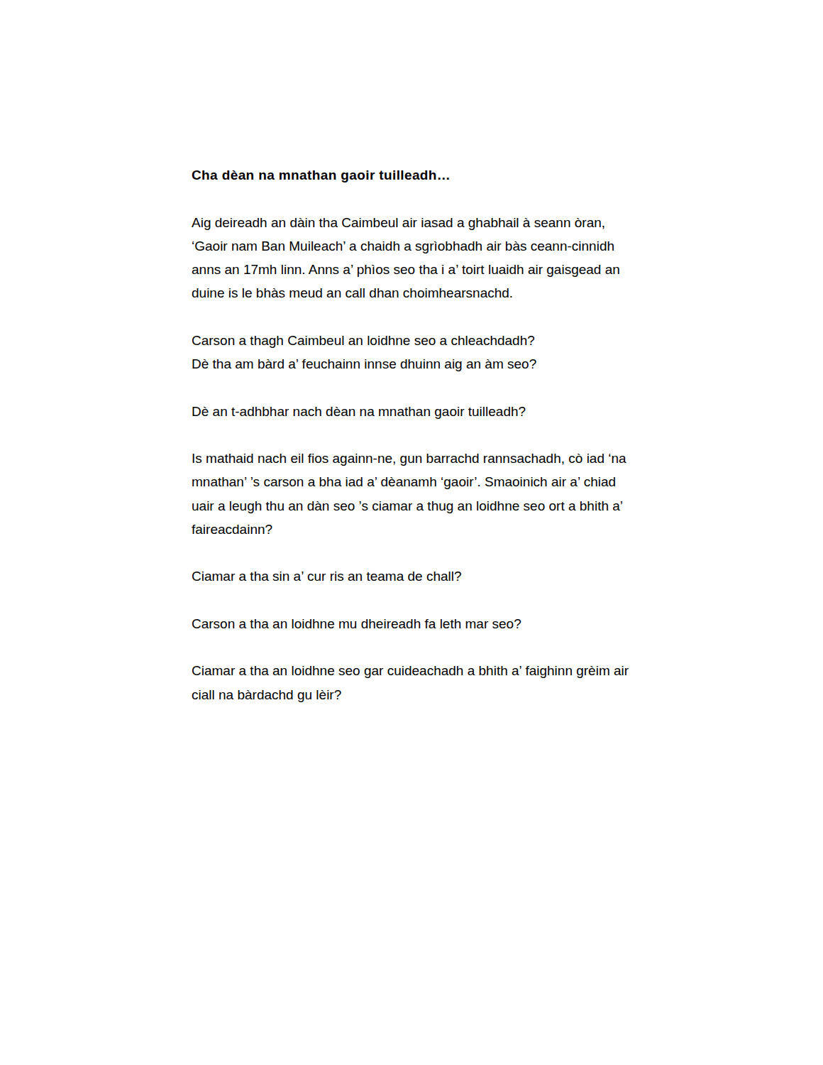Cha dèan na mnathan gaoir tuilleadh…
Aig deireadh an dàin tha Caimbeul air iasad a ghabhail à seann òran, ‘Gaoir nam Ban Muileach’ a chaidh a sgrìobhadh air bàs ceann-cinnidh anns an 17mh linn. Anns a’ phìos seo tha i a’ toirt luaidh air gaisgead an duine is le bhàs meud an call dhan choimhearsnachd.
Carson a thagh Caimbeul an loidhne seo a chleachdadh?
Dè tha am bàrd a’ feuchainn innse dhuinn aig an àm seo?
Dè an t-adhbhar nach dèan na mnathan gaoir tuilleadh?
Is mathaid nach eil fios againn-ne, gun barrachd rannsachadh, cò iad ‘na mnathan’ ’s carson a bha iad a’ dèanamh ‘gaoir’. Smaoinich air a’ chiad uair a leugh thu an dàn seo ’s ciamar a thug an loidhne seo ort a bhith a’ faireacdainn?
Ciamar a tha sin a’ cur ris an teama de chall?
Carson a tha an loidhne mu dheireadh fa leth mar seo?
Ciamar a tha an loidhne seo gar cuideachadh a bhith a’ faighinn grèim air ciall na bàrdachd gu lèir?